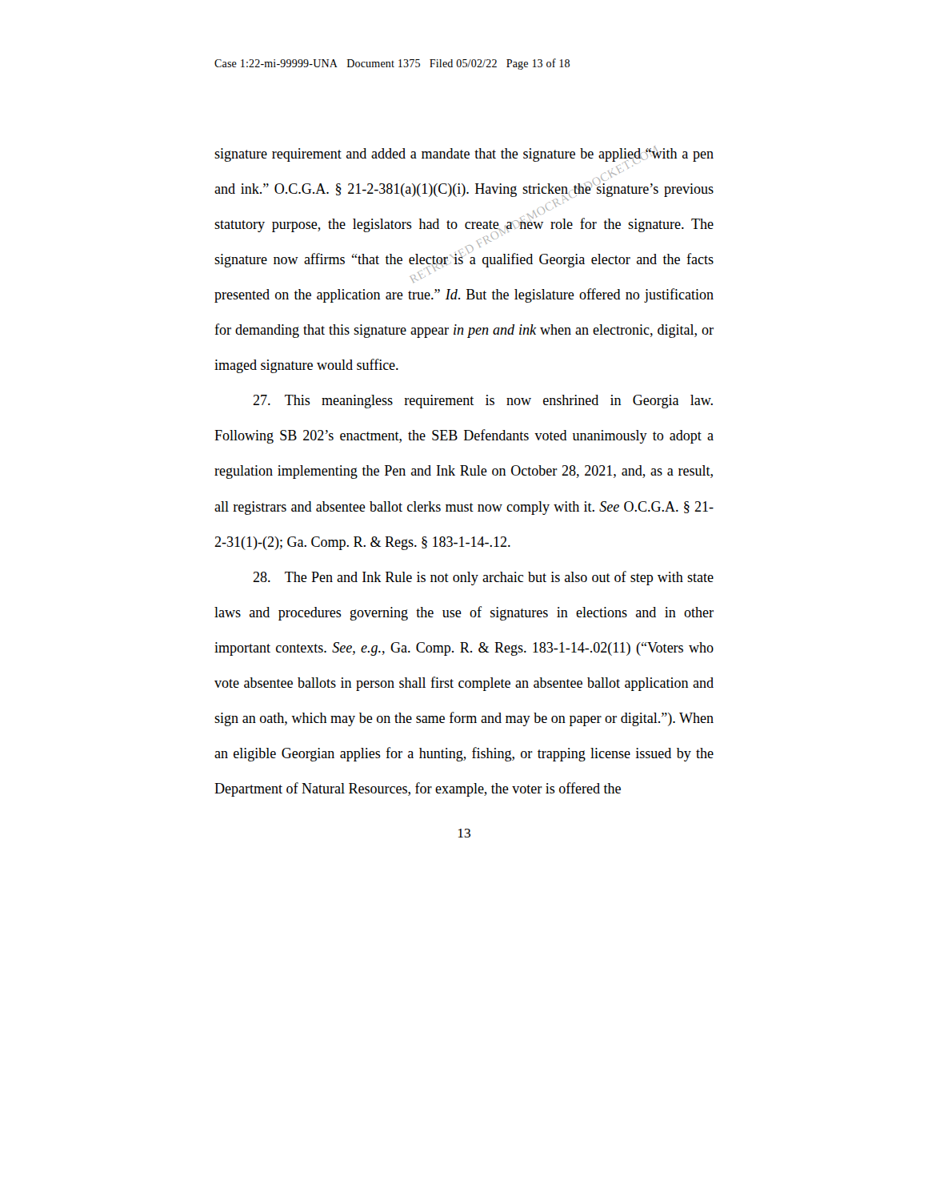Case 1:22-mi-99999-UNA Document 1375 Filed 05/02/22 Page 13 of 18
signature requirement and added a mandate that the signature be applied “with a pen and ink.” O.C.G.A. § 21-2-381(a)(1)(C)(i). Having stricken the signature’s previous statutory purpose, the legislators had to create a new role for the signature. The signature now affirms “that the elector is a qualified Georgia elector and the facts presented on the application are true.” Id. But the legislature offered no justification for demanding that this signature appear in pen and ink when an electronic, digital, or imaged signature would suffice.
27. This meaningless requirement is now enshrined in Georgia law. Following SB 202’s enactment, the SEB Defendants voted unanimously to adopt a regulation implementing the Pen and Ink Rule on October 28, 2021, and, as a result, all registrars and absentee ballot clerks must now comply with it. See O.C.G.A. § 21-2-31(1)-(2); Ga. Comp. R. & Regs. § 183-1-14-.12.
28. The Pen and Ink Rule is not only archaic but is also out of step with state laws and procedures governing the use of signatures in elections and in other important contexts. See, e.g., Ga. Comp. R. & Regs. 183-1-14-.02(11) (“Voters who vote absentee ballots in person shall first complete an absentee ballot application and sign an oath, which may be on the same form and may be on paper or digital.”). When an eligible Georgian applies for a hunting, fishing, or trapping license issued by the Department of Natural Resources, for example, the voter is offered the
RETRIEVED FROM DEMOCRACYDOCKET.COM
13